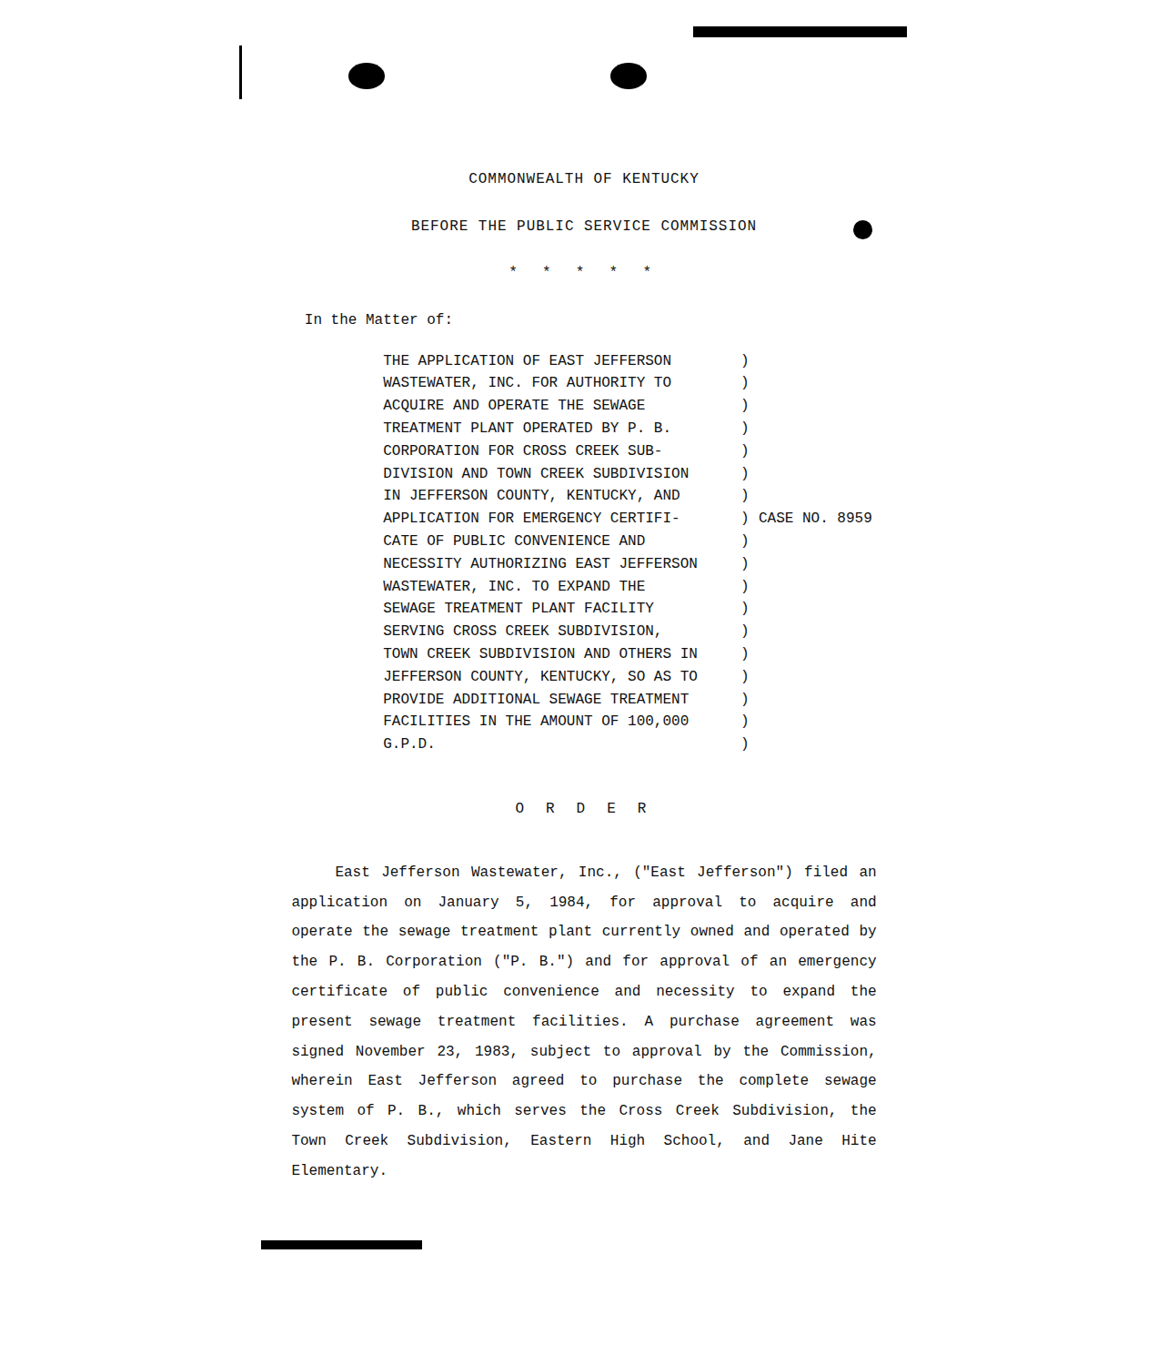COMMONWEALTH OF KENTUCKY
BEFORE THE PUBLIC SERVICE COMMISSION
* * * * *
In the Matter of:
| THE APPLICATION OF EAST JEFFERSON | ) | |
| WASTEWATER, INC. FOR AUTHORITY TO | ) | |
| ACQUIRE AND OPERATE THE SEWAGE | ) | |
| TREATMENT PLANT OPERATED BY P. B. | ) | |
| CORPORATION FOR CROSS CREEK SUB- | ) | |
| DIVISION AND TOWN CREEK SUBDIVISION | ) | |
| IN JEFFERSON COUNTY, KENTUCKY, AND | ) | |
| APPLICATION FOR EMERGENCY CERTIFI- | ) | CASE NO. 8959 |
| CATE OF PUBLIC CONVENIENCE AND | ) | |
| NECESSITY AUTHORIZING EAST JEFFERSON | ) | |
| WASTEWATER, INC. TO EXPAND THE | ) | |
| SEWAGE TREATMENT PLANT FACILITY | ) | |
| SERVING CROSS CREEK SUBDIVISION, | ) | |
| TOWN CREEK SUBDIVISION AND OTHERS IN | ) | |
| JEFFERSON COUNTY, KENTUCKY, SO AS TO | ) | |
| PROVIDE ADDITIONAL SEWAGE TREATMENT | ) | |
| FACILITIES IN THE AMOUNT OF 100,000 | ) | |
| G.P.D. | ) | |
O R D E R
East Jefferson Wastewater, Inc., ("East Jefferson") filed an application on January 5, 1984, for approval to acquire and operate the sewage treatment plant currently owned and operated by the P. B. Corporation ("P. B.") and for approval of an emergency certificate of public convenience and necessity to expand the present sewage treatment facilities. A purchase agreement was signed November 23, 1983, subject to approval by the Commission, wherein East Jefferson agreed to purchase the complete sewage system of P. B., which serves the Cross Creek Subdivision, the Town Creek Subdivision, Eastern High School, and Jane Hite Elementary.